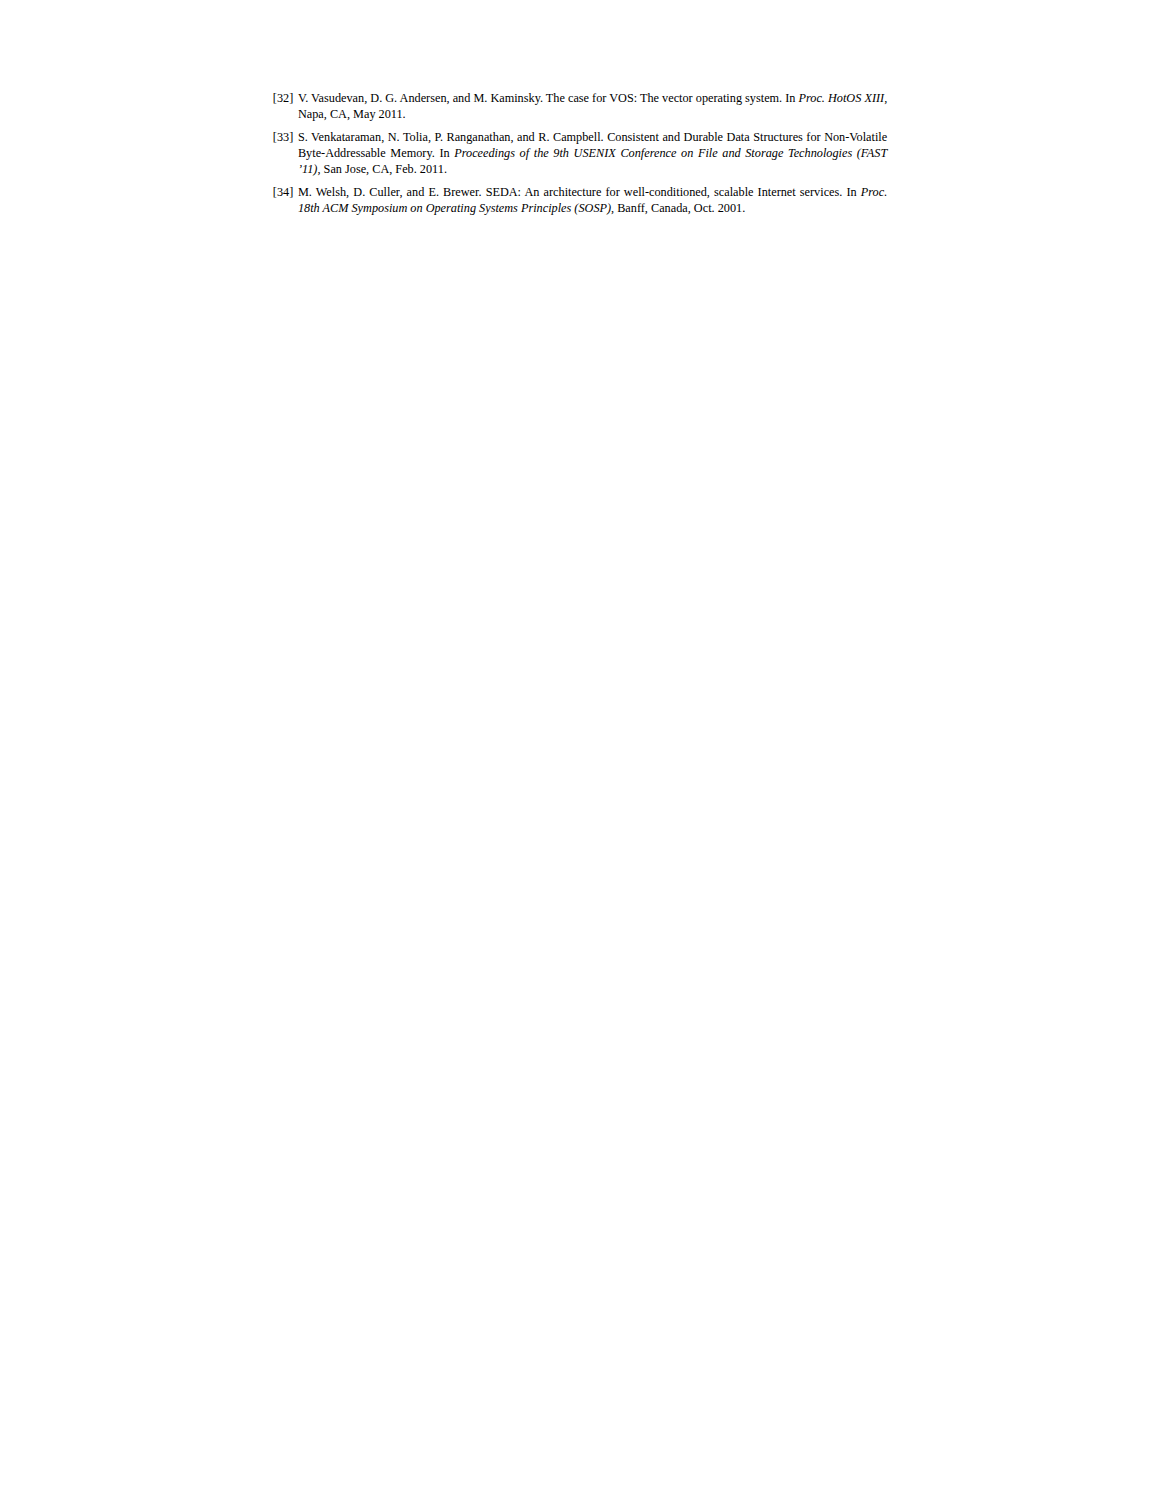[32] V. Vasudevan, D. G. Andersen, and M. Kaminsky. The case for VOS: The vector operating system. In Proc. HotOS XIII, Napa, CA, May 2011.
[33] S. Venkataraman, N. Tolia, P. Ranganathan, and R. Campbell. Consistent and Durable Data Structures for Non-Volatile Byte-Addressable Memory. In Proceedings of the 9th USENIX Conference on File and Storage Technologies (FAST ’11), San Jose, CA, Feb. 2011.
[34] M. Welsh, D. Culler, and E. Brewer. SEDA: An architecture for well-conditioned, scalable Internet services. In Proc. 18th ACM Symposium on Operating Systems Principles (SOSP), Banff, Canada, Oct. 2001.